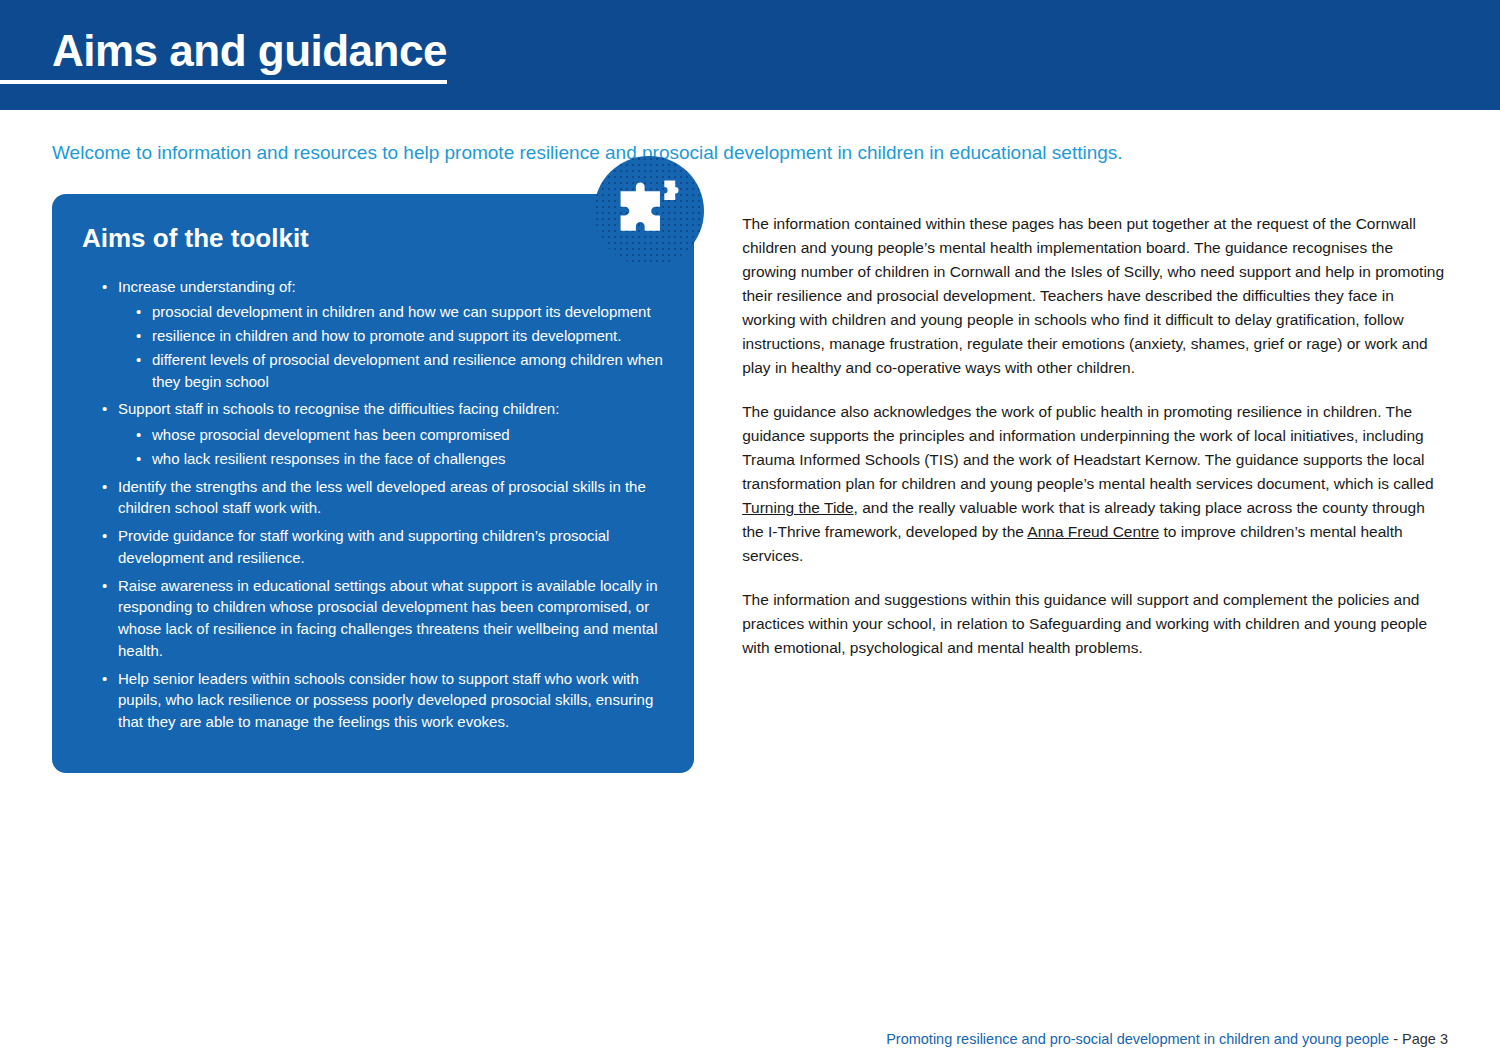Aims and guidance
Welcome to information and resources to help promote resilience and prosocial development in children in educational settings.
Aims of the toolkit
Increase understanding of:
prosocial development in children and how we can support its development
resilience in children and how to promote and support its development.
different levels of prosocial development and resilience among children when they begin school
Support staff in schools to recognise the difficulties facing children:
whose prosocial development has been compromised
who lack resilient responses in the face of challenges
Identify the strengths and the less well developed areas of prosocial skills in the children school staff work with.
Provide guidance for staff working with and supporting children’s prosocial development and resilience.
Raise awareness in educational settings about what support is available locally in responding to children whose prosocial development has been compromised, or whose lack of resilience in facing challenges threatens their wellbeing and mental health.
Help senior leaders within schools consider how to support staff who work with pupils, who lack resilience or possess poorly developed prosocial skills, ensuring that they are able to manage the feelings this work evokes.
The information contained within these pages has been put together at the request of the Cornwall children and young people’s mental health implementation board. The guidance recognises the growing number of children in Cornwall and the Isles of Scilly, who need support and help in promoting their resilience and prosocial development. Teachers have described the difficulties they face in working with children and young people in schools who find it difficult to delay gratification, follow instructions, manage frustration, regulate their emotions (anxiety, shames, grief or rage) or work and play in healthy and co-operative ways with other children.
The guidance also acknowledges the work of public health in promoting resilience in children. The guidance supports the principles and information underpinning the work of local initiatives, including Trauma Informed Schools (TIS) and the work of Headstart Kernow. The guidance supports the local transformation plan for children and young people’s mental health services document, which is called Turning the Tide, and the really valuable work that is already taking place across the county through the I-Thrive framework, developed by the Anna Freud Centre to improve children’s mental health services.
The information and suggestions within this guidance will support and complement the policies and practices within your school, in relation to Safeguarding and working with children and young people with emotional, psychological and mental health problems.
Promoting resilience and pro-social development in children and young people - Page 3